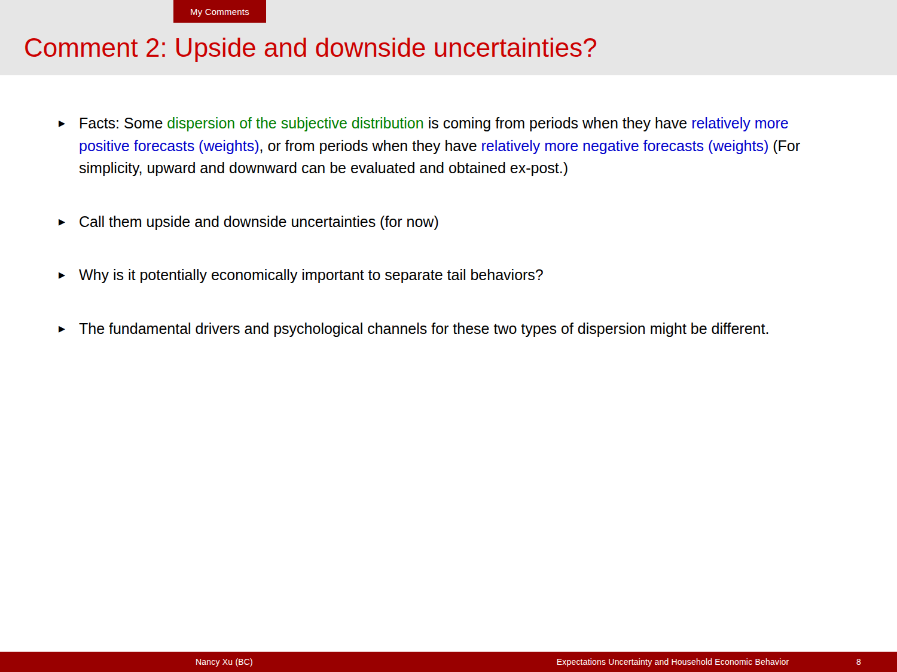My Comments
Comment 2: Upside and downside uncertainties?
Facts: Some dispersion of the subjective distribution is coming from periods when they have relatively more positive forecasts (weights), or from periods when they have relatively more negative forecasts (weights) (For simplicity, upward and downward can be evaluated and obtained ex-post.)
Call them upside and downside uncertainties (for now)
Why is it potentially economically important to separate tail behaviors?
The fundamental drivers and psychological channels for these two types of dispersion might be different.
Nancy Xu (BC)
Expectations Uncertainty and Household Economic Behavior 8